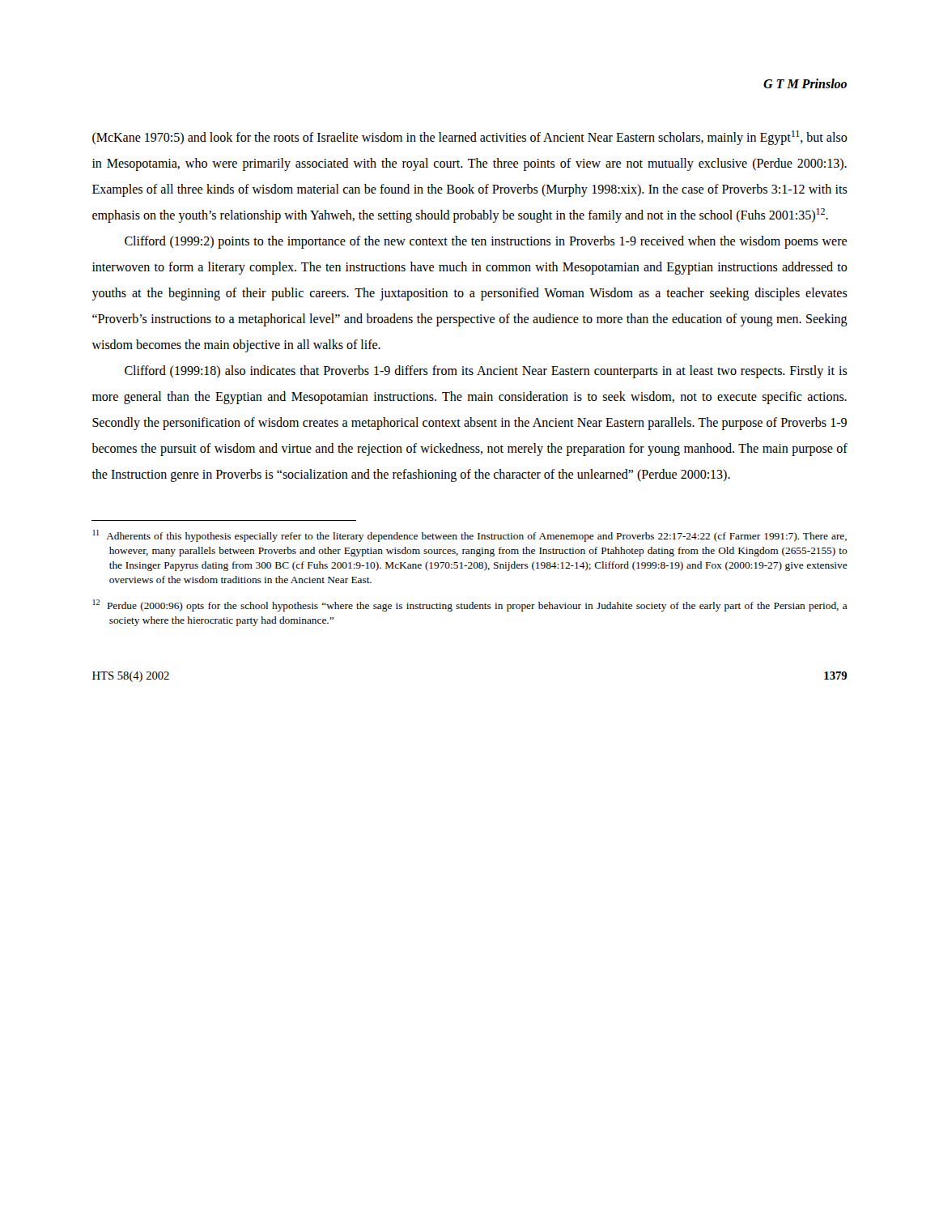G T M Prinsloo
(McKane 1970:5) and look for the roots of Israelite wisdom in the learned activities of Ancient Near Eastern scholars, mainly in Egypt11, but also in Mesopotamia, who were primarily associated with the royal court. The three points of view are not mutually exclusive (Perdue 2000:13). Examples of all three kinds of wisdom material can be found in the Book of Proverbs (Murphy 1998:xix). In the case of Proverbs 3:1-12 with its emphasis on the youth’s relationship with Yahweh, the setting should probably be sought in the family and not in the school (Fuhs 2001:35)12.
Clifford (1999:2) points to the importance of the new context the ten instructions in Proverbs 1-9 received when the wisdom poems were interwoven to form a literary complex. The ten instructions have much in common with Mesopotamian and Egyptian instructions addressed to youths at the beginning of their public careers. The juxtaposition to a personified Woman Wisdom as a teacher seeking disciples elevates “Proverb’s instructions to a metaphorical level” and broadens the perspective of the audience to more than the education of young men. Seeking wisdom becomes the main objective in all walks of life.
Clifford (1999:18) also indicates that Proverbs 1-9 differs from its Ancient Near Eastern counterparts in at least two respects. Firstly it is more general than the Egyptian and Mesopotamian instructions. The main consideration is to seek wisdom, not to execute specific actions. Secondly the personification of wisdom creates a metaphorical context absent in the Ancient Near Eastern parallels. The purpose of Proverbs 1-9 becomes the pursuit of wisdom and virtue and the rejection of wickedness, not merely the preparation for young manhood. The main purpose of the Instruction genre in Proverbs is “socialization and the refashioning of the character of the unlearned” (Perdue 2000:13).
11 Adherents of this hypothesis especially refer to the literary dependence between the Instruction of Amenemope and Proverbs 22:17-24:22 (cf Farmer 1991:7). There are, however, many parallels between Proverbs and other Egyptian wisdom sources, ranging from the Instruction of Ptahhotep dating from the Old Kingdom (2655-2155) to the Insinger Papyrus dating from 300 BC (cf Fuhs 2001:9-10). McKane (1970:51-208), Snijders (1984:12-14); Clifford (1999:8-19) and Fox (2000:19-27) give extensive overviews of the wisdom traditions in the Ancient Near East.
12 Perdue (2000:96) opts for the school hypothesis “where the sage is instructing students in proper behaviour in Judahite society of the early part of the Persian period, a society where the hierocratic party had dominance.”
HTS 58(4) 2002
1379